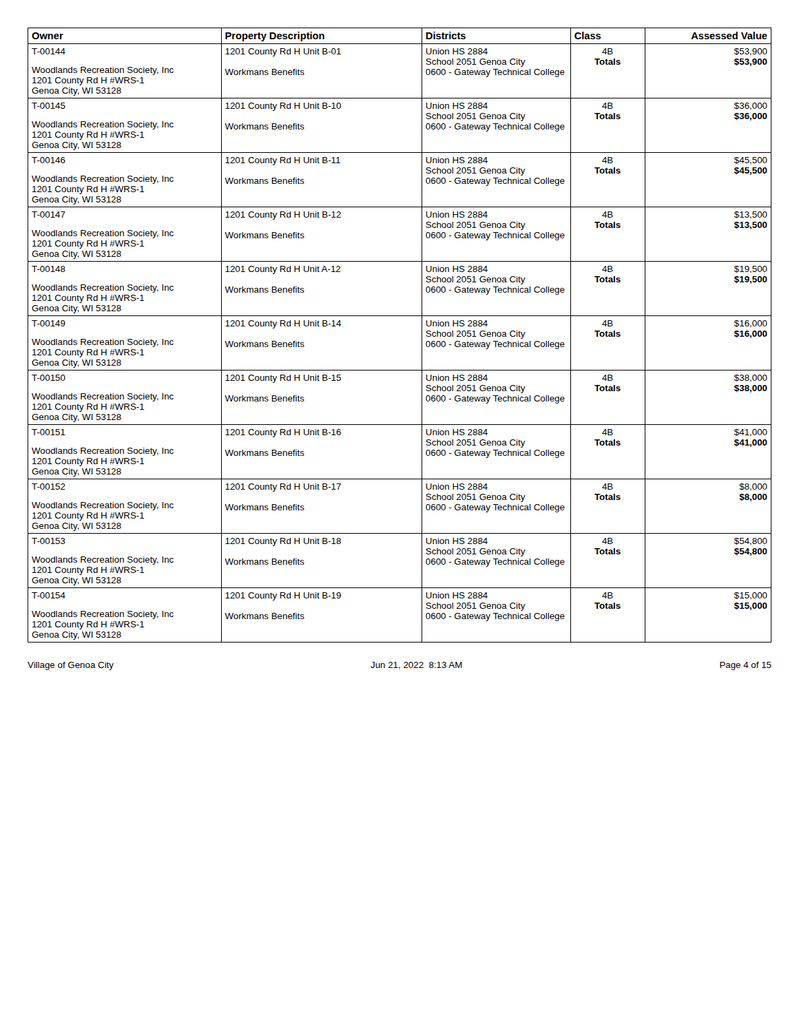| Owner | Property Description | Districts | Class | Assessed Value |
| --- | --- | --- | --- | --- |
| T-00144 Woodlands Recreation Society, Inc 1201 County Rd H #WRS-1 Genoa City, WI 53128 | 1201 County Rd H Unit B-01 Workmans Benefits | Union HS 2884 School 2051 Genoa City 0600 - Gateway Technical College | 4B Totals | $53,900 $53,900 |
| T-00145 Woodlands Recreation Society, Inc 1201 County Rd H #WRS-1 Genoa City, WI 53128 | 1201 County Rd H Unit B-10 Workmans Benefits | Union HS 2884 School 2051 Genoa City 0600 - Gateway Technical College | 4B Totals | $36,000 $36,000 |
| T-00146 Woodlands Recreation Society, Inc 1201 County Rd H #WRS-1 Genoa City, WI 53128 | 1201 County Rd H Unit B-11 Workmans Benefits | Union HS 2884 School 2051 Genoa City 0600 - Gateway Technical College | 4B Totals | $45,500 $45,500 |
| T-00147 Woodlands Recreation Society, Inc 1201 County Rd H #WRS-1 Genoa City, WI 53128 | 1201 County Rd H Unit B-12 Workmans Benefits | Union HS 2884 School 2051 Genoa City 0600 - Gateway Technical College | 4B Totals | $13,500 $13,500 |
| T-00148 Woodlands Recreation Society, Inc 1201 County Rd H #WRS-1 Genoa City, WI 53128 | 1201 County Rd H Unit A-12 Workmans Benefits | Union HS 2884 School 2051 Genoa City 0600 - Gateway Technical College | 4B Totals | $19,500 $19,500 |
| T-00149 Woodlands Recreation Society, Inc 1201 County Rd H #WRS-1 Genoa City, WI 53128 | 1201 County Rd H Unit B-14 Workmans Benefits | Union HS 2884 School 2051 Genoa City 0600 - Gateway Technical College | 4B Totals | $16,000 $16,000 |
| T-00150 Woodlands Recreation Society, Inc 1201 County Rd H #WRS-1 Genoa City, WI 53128 | 1201 County Rd H Unit B-15 Workmans Benefits | Union HS 2884 School 2051 Genoa City 0600 - Gateway Technical College | 4B Totals | $38,000 $38,000 |
| T-00151 Woodlands Recreation Society, Inc 1201 County Rd H #WRS-1 Genoa City, WI 53128 | 1201 County Rd H Unit B-16 Workmans Benefits | Union HS 2884 School 2051 Genoa City 0600 - Gateway Technical College | 4B Totals | $41,000 $41,000 |
| T-00152 Woodlands Recreation Society, Inc 1201 County Rd H #WRS-1 Genoa City, WI 53128 | 1201 County Rd H Unit B-17 Workmans Benefits | Union HS 2884 School 2051 Genoa City 0600 - Gateway Technical College | 4B Totals | $8,000 $8,000 |
| T-00153 Woodlands Recreation Society, Inc 1201 County Rd H #WRS-1 Genoa City, WI 53128 | 1201 County Rd H Unit B-18 Workmans Benefits | Union HS 2884 School 2051 Genoa City 0600 - Gateway Technical College | 4B Totals | $54,800 $54,800 |
| T-00154 Woodlands Recreation Society, Inc 1201 County Rd H #WRS-1 Genoa City, WI 53128 | 1201 County Rd H Unit B-19 Workmans Benefits | Union HS 2884 School 2051 Genoa City 0600 - Gateway Technical College | 4B Totals | $15,000 $15,000 |
Village of Genoa City
Jun 21, 2022 8:13 AM
Page 4 of 15